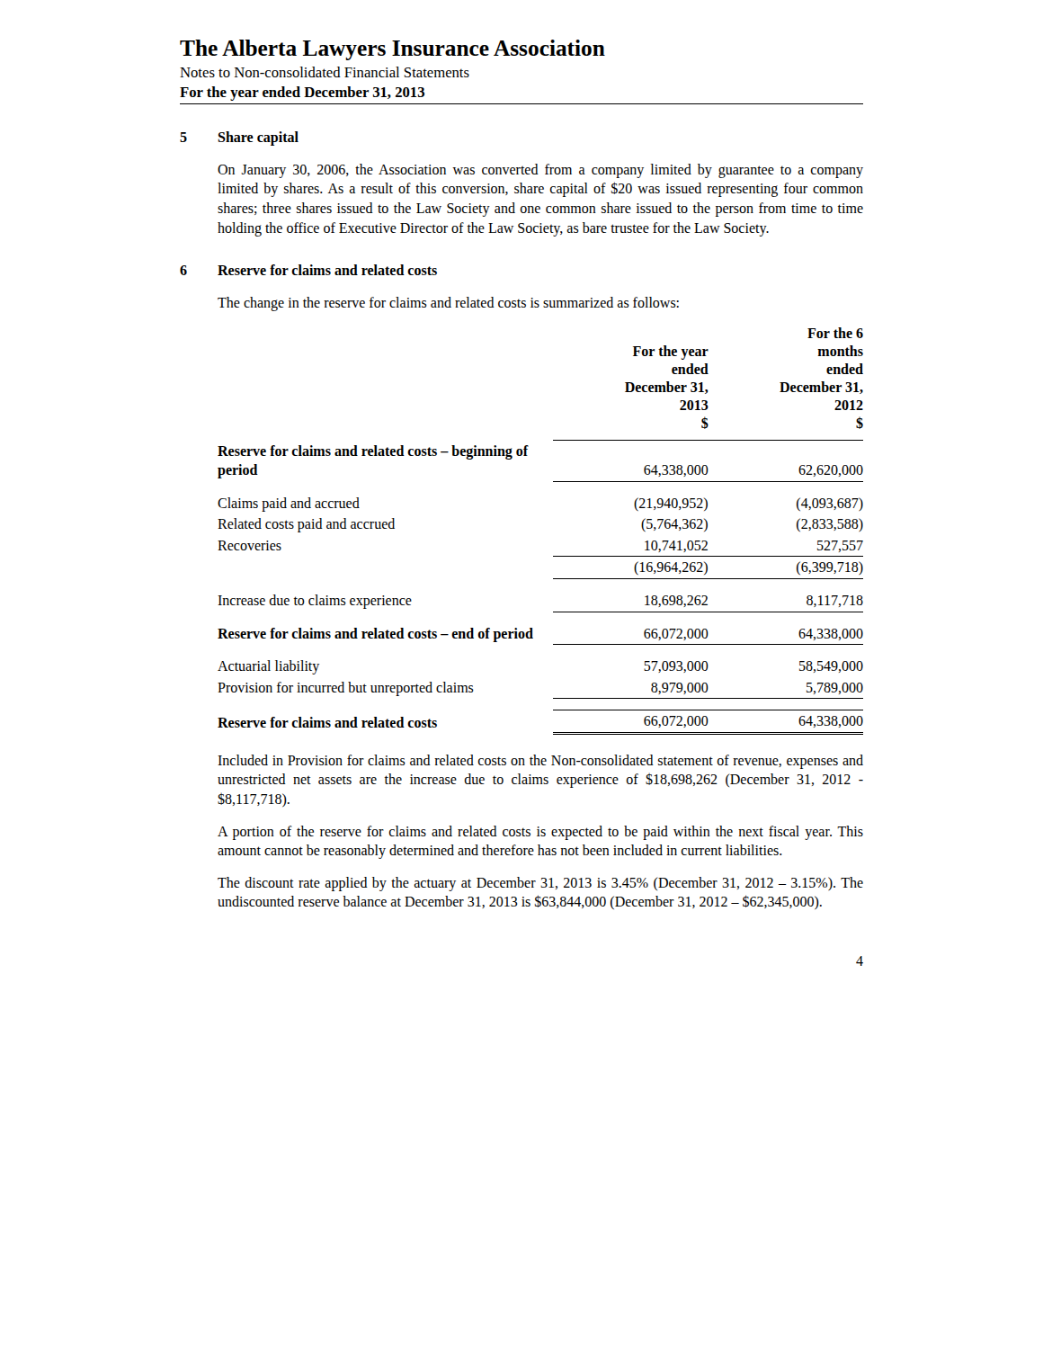The Alberta Lawyers Insurance Association
Notes to Non-consolidated Financial Statements
For the year ended December 31, 2013
5 Share capital
On January 30, 2006, the Association was converted from a company limited by guarantee to a company limited by shares. As a result of this conversion, share capital of $20 was issued representing four common shares; three shares issued to the Law Society and one common share issued to the person from time to time holding the office of Executive Director of the Law Society, as bare trustee for the Law Society.
6 Reserve for claims and related costs
The change in the reserve for claims and related costs is summarized as follows:
| | For the year ended December 31, 2013 $ | For the 6 months ended December 31, 2012 $ |
| --- | --- | --- |
| Reserve for claims and related costs – beginning of period | 64,338,000 | 62,620,000 |
| Claims paid and accrued | (21,940,952) | (4,093,687) |
| Related costs paid and accrued | (5,764,362) | (2,833,588) |
| Recoveries | 10,741,052 | 527,557 |
| | (16,964,262) | (6,399,718) |
| Increase due to claims experience | 18,698,262 | 8,117,718 |
| Reserve for claims and related costs – end of period | 66,072,000 | 64,338,000 |
| Actuarial liability | 57,093,000 | 58,549,000 |
| Provision for incurred but unreported claims | 8,979,000 | 5,789,000 |
| Reserve for claims and related costs | 66,072,000 | 64,338,000 |
Included in Provision for claims and related costs on the Non-consolidated statement of revenue, expenses and unrestricted net assets are the increase due to claims experience of $18,698,262 (December 31, 2012 - $8,117,718).
A portion of the reserve for claims and related costs is expected to be paid within the next fiscal year. This amount cannot be reasonably determined and therefore has not been included in current liabilities.
The discount rate applied by the actuary at December 31, 2013 is 3.45% (December 31, 2012 – 3.15%). The undiscounted reserve balance at December 31, 2013 is $63,844,000 (December 31, 2012 – $62,345,000).
4